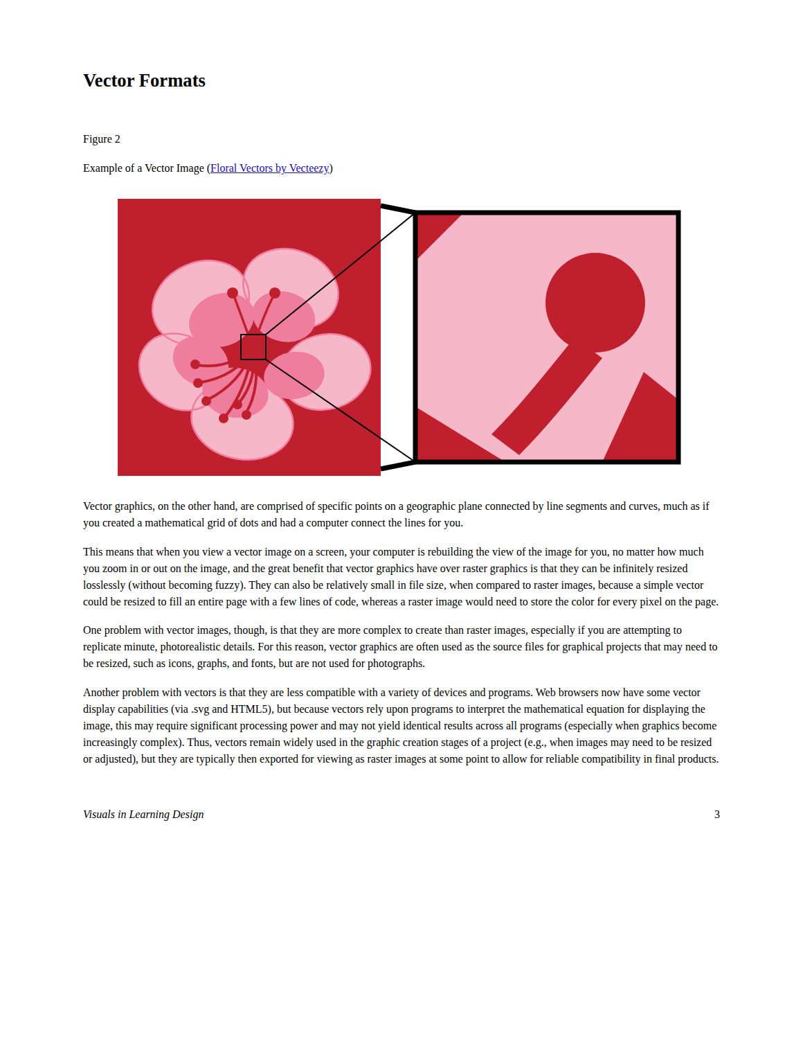Vector Formats
Figure 2
Example of a Vector Image (Floral Vectors by Vecteezy)
Vector graphics, on the other hand, are comprised of specific points on a geographic plane connected by line segments and curves, much as if you created a mathematical grid of dots and had a computer connect the lines for you.
This means that when you view a vector image on a screen, your computer is rebuilding the view of the image for you, no matter how much you zoom in or out on the image, and the great benefit that vector graphics have over raster graphics is that they can be infinitely resized losslessly (without becoming fuzzy). They can also be relatively small in file size, when compared to raster images, because a simple vector could be resized to fill an entire page with a few lines of code, whereas a raster image would need to store the color for every pixel on the page.
One problem with vector images, though, is that they are more complex to create than raster images, especially if you are attempting to replicate minute, photorealistic details. For this reason, vector graphics are often used as the source files for graphical projects that may need to be resized, such as icons, graphs, and fonts, but are not used for photographs.
Another problem with vectors is that they are less compatible with a variety of devices and programs. Web browsers now have some vector display capabilities (via .svg and HTML5), but because vectors rely upon programs to interpret the mathematical equation for displaying the image, this may require significant processing power and may not yield identical results across all programs (especially when graphics become increasingly complex). Thus, vectors remain widely used in the graphic creation stages of a project (e.g., when images may need to be resized or adjusted), but they are typically then exported for viewing as raster images at some point to allow for reliable compatibility in final products.
Visuals in Learning Design 3